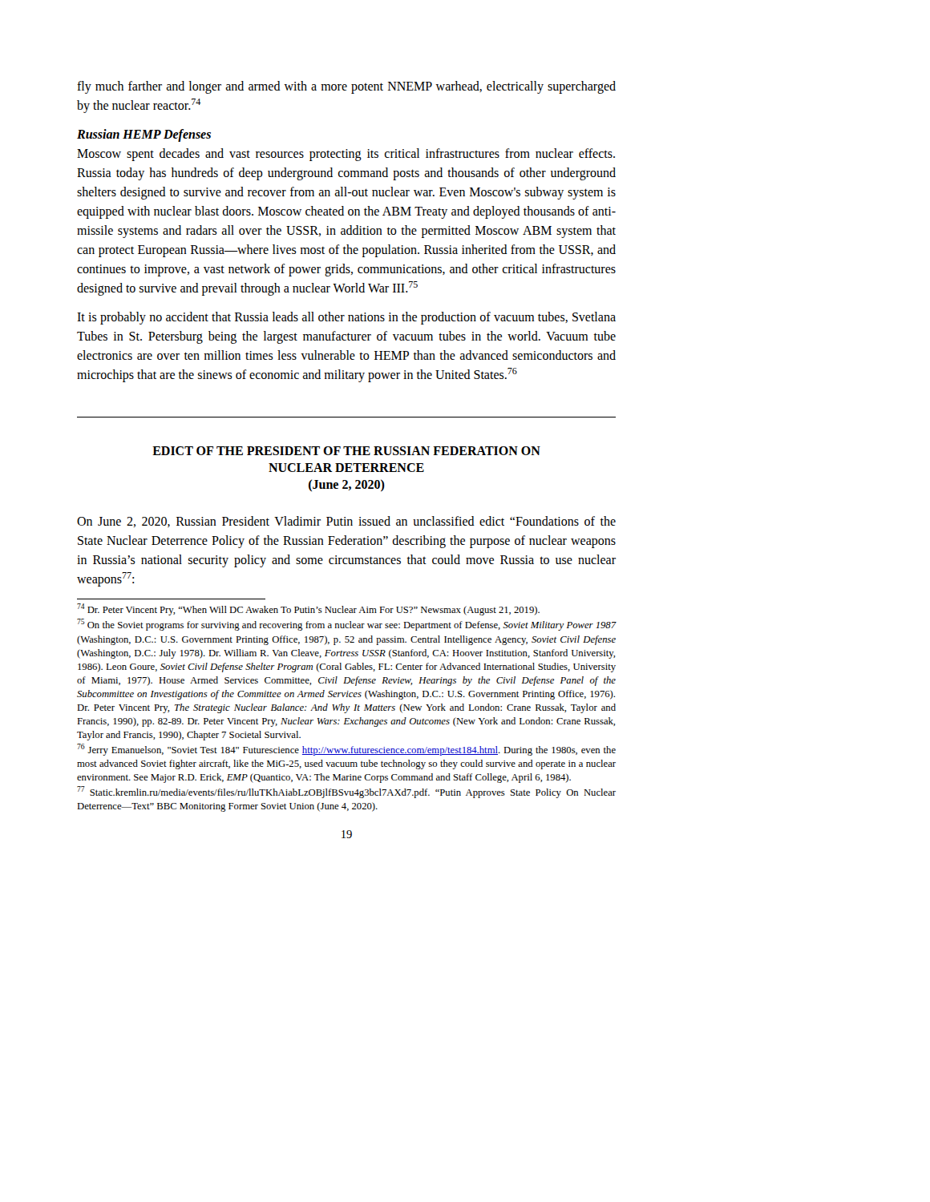fly much farther and longer and armed with a more potent NNEMP warhead, electrically supercharged by the nuclear reactor.74
Russian HEMP Defenses
Moscow spent decades and vast resources protecting its critical infrastructures from nuclear effects. Russia today has hundreds of deep underground command posts and thousands of other underground shelters designed to survive and recover from an all-out nuclear war. Even Moscow's subway system is equipped with nuclear blast doors. Moscow cheated on the ABM Treaty and deployed thousands of anti-missile systems and radars all over the USSR, in addition to the permitted Moscow ABM system that can protect European Russia—where lives most of the population. Russia inherited from the USSR, and continues to improve, a vast network of power grids, communications, and other critical infrastructures designed to survive and prevail through a nuclear World War III.75
It is probably no accident that Russia leads all other nations in the production of vacuum tubes, Svetlana Tubes in St. Petersburg being the largest manufacturer of vacuum tubes in the world. Vacuum tube electronics are over ten million times less vulnerable to HEMP than the advanced semiconductors and microchips that are the sinews of economic and military power in the United States.76
EDICT OF THE PRESIDENT OF THE RUSSIAN FEDERATION ON
NUCLEAR DETERRENCE
(June 2, 2020)
On June 2, 2020, Russian President Vladimir Putin issued an unclassified edict “Foundations of the State Nuclear Deterrence Policy of the Russian Federation” describing the purpose of nuclear weapons in Russia’s national security policy and some circumstances that could move Russia to use nuclear weapons77:
74 Dr. Peter Vincent Pry, “When Will DC Awaken To Putin’s Nuclear Aim For US?” Newsmax (August 21, 2019).
75 On the Soviet programs for surviving and recovering from a nuclear war see: Department of Defense, Soviet Military Power 1987 (Washington, D.C.: U.S. Government Printing Office, 1987), p. 52 and passim. Central Intelligence Agency, Soviet Civil Defense (Washington, D.C.: July 1978). Dr. William R. Van Cleave, Fortress USSR (Stanford, CA: Hoover Institution, Stanford University, 1986). Leon Goure, Soviet Civil Defense Shelter Program (Coral Gables, FL: Center for Advanced International Studies, University of Miami, 1977). House Armed Services Committee, Civil Defense Review, Hearings by the Civil Defense Panel of the Subcommittee on Investigations of the Committee on Armed Services (Washington, D.C.: U.S. Government Printing Office, 1976). Dr. Peter Vincent Pry, The Strategic Nuclear Balance: And Why It Matters (New York and London: Crane Russak, Taylor and Francis, 1990), pp. 82-89. Dr. Peter Vincent Pry, Nuclear Wars: Exchanges and Outcomes (New York and London: Crane Russak, Taylor and Francis, 1990), Chapter 7 Societal Survival.
76 Jerry Emanuelson, "Soviet Test 184" Futurescience http://www.futurescience.com/emp/test184.html. During the 1980s, even the most advanced Soviet fighter aircraft, like the MiG-25, used vacuum tube technology so they could survive and operate in a nuclear environment. See Major R.D. Erick, EMP (Quantico, VA: The Marine Corps Command and Staff College, April 6, 1984).
77 Static.kremlin.ru/media/events/files/ru/lluTKhAiabLzOBjlfBSvu4g3bcl7AXd7.pdf. “Putin Approves State Policy On Nuclear Deterrence—Text” BBC Monitoring Former Soviet Union (June 4, 2020).
19